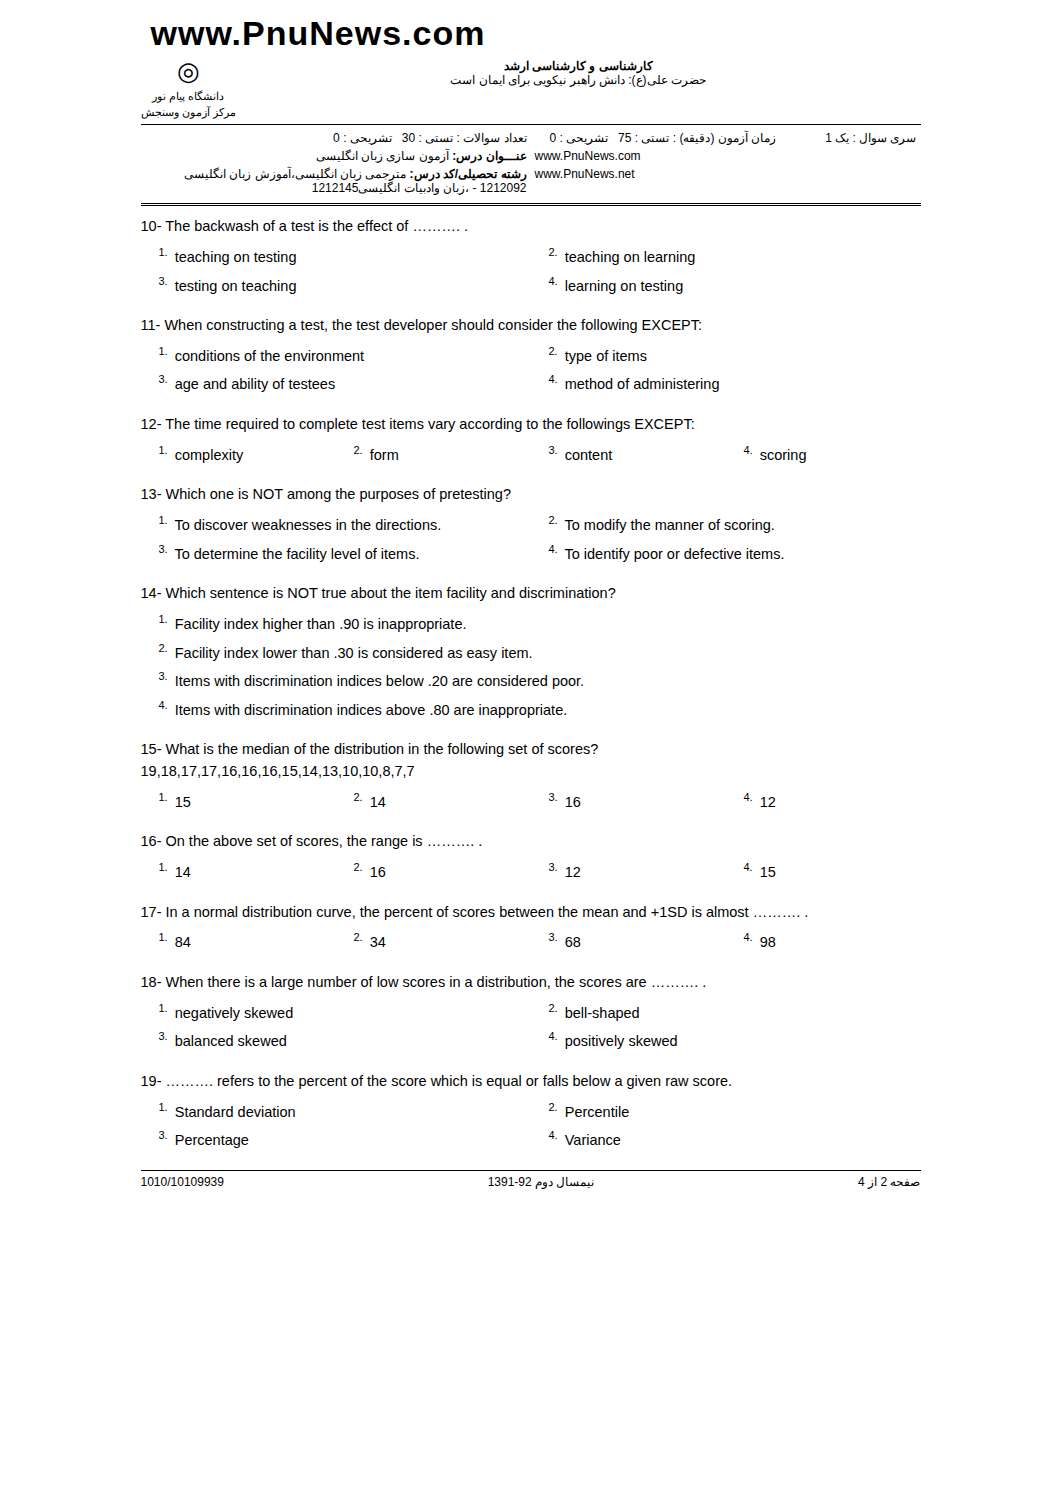www.PnuNews.com
◎
دانشگاه پیام نور
مرکز آزمون وسنجش
کارشناسی و کارشناسی ارشد
حضرت علی(ع): دانش راهبر نیکویی برای ایمان است
| سری سوال : یک 1 | زمان آزمون (دقیقه) : تستی : 75 تشریحی : 0 | تعداد سوالات : تستی : 30 تشریحی : 0 |
| www.PnuNews.com | عنـــوان درس: آزمون سازی زبان انگلیسی |
| www.PnuNews.net | رشته تحصیلی/کد درس: مترجمی زبان انگلیسی،آموزش زبان انگلیسی 1212092 - ،زبان وادبیات انگلیسی1212145 |
10- The backwash of a test is the effect of ………. .
1. teaching on testing
2. teaching on learning
3. testing on teaching
4. learning on testing
11- When constructing a test, the test developer should consider the following EXCEPT:
1. conditions of the environment
2. type of items
3. age and ability of testees
4. method of administering
12- The time required to complete test items vary according to the followings EXCEPT:
1. complexity
2. form
3. content
4. scoring
13- Which one is NOT among the purposes of pretesting?
1. To discover weaknesses in the directions.
2. To modify the manner of scoring.
3. To determine the facility level of items.
4. To identify poor or defective items.
14- Which sentence is NOT true about the item facility and discrimination?
1. Facility index higher than .90 is inappropriate.
2. Facility index lower than .30 is considered as easy item.
3. Items with discrimination indices below .20 are considered poor.
4. Items with discrimination indices above .80 are inappropriate.
15- What is the median of the distribution in the following set of scores?
19,18,17,17,16,16,16,15,14,13,10,10,8,7,7
1. 15
2. 14
3. 16
4. 12
16- On the above set of scores, the range is ………. .
1. 14
2. 16
3. 12
4. 15
17- In a normal distribution curve, the percent of scores between the mean and +1SD is almost ………. .
1. 84
2. 34
3. 68
4. 98
18- When there is a large number of low scores in a distribution, the scores are ………. .
1. negatively skewed
2. bell-shaped
3. balanced skewed
4. positively skewed
19- ………. refers to the percent of the score which is equal or falls below a given raw score.
1. Standard deviation
2. Percentile
3. Percentage
4. Variance
صفحه 2 از 4
نیمسال دوم 92-1391
1010/10109939